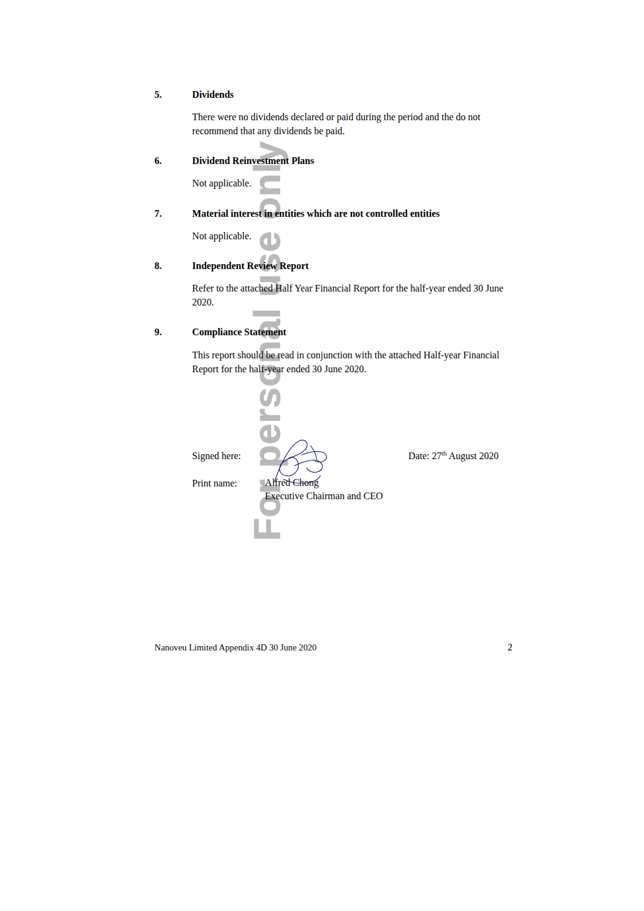For personal use only
5.
Dividends
There were no dividends declared or paid during the period and the do not recommend that any dividends be paid.
6.
Dividend Reinvestment Plans
Not applicable.
7.
Material interest in entities which are not controlled entities
Not applicable.
8.
Independent Review Report
Refer to the attached Half Year Financial Report for the half-year ended 30 June 2020.
9.
Compliance Statement
This report should be read in conjunction with the attached Half-year Financial Report for the half-year ended 30 June 2020.
Signed here:
Date: 27th August 2020
Print name:
Alfred Chong
Executive Chairman and CEO
Nanoveu Limited Appendix 4D 30 June 2020
2